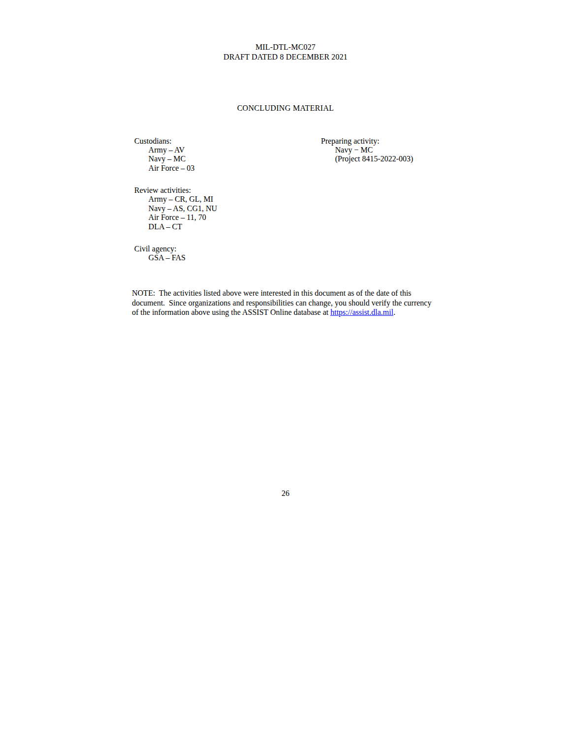MIL-DTL-MC027
DRAFT DATED 8 DECEMBER 2021
CONCLUDING MATERIAL
Custodians:
Army – AV
Navy – MC
Air Force – 03
Review activities:
Army – CR, GL, MI
Navy – AS, CG1, NU
Air Force – 11, 70
DLA – CT
Civil agency:
GSA – FAS
Preparing activity:
Navy − MC
(Project 8415-2022-003)
NOTE: The activities listed above were interested in this document as of the date of this document. Since organizations and responsibilities can change, you should verify the currency of the information above using the ASSIST Online database at https://assist.dla.mil.
26